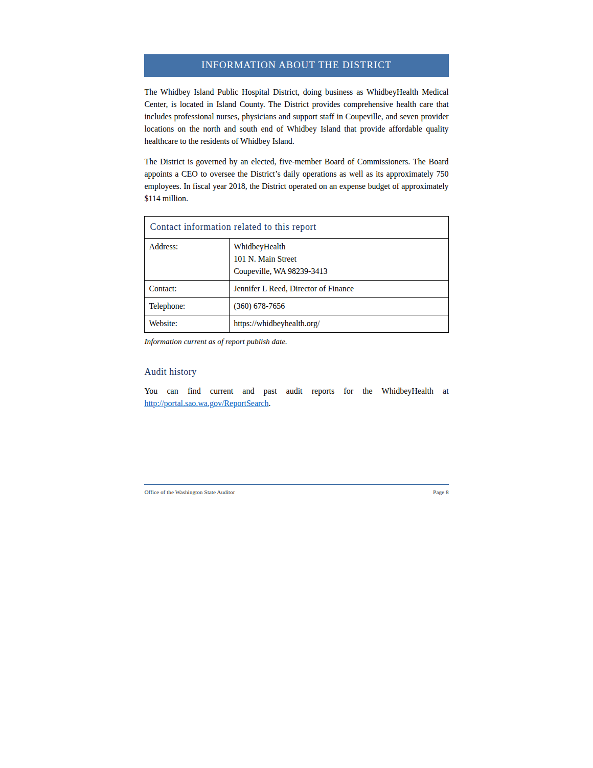INFORMATION ABOUT THE DISTRICT
The Whidbey Island Public Hospital District, doing business as WhidbeyHealth Medical Center, is located in Island County. The District provides comprehensive health care that includes professional nurses, physicians and support staff in Coupeville, and seven provider locations on the north and south end of Whidbey Island that provide affordable quality healthcare to the residents of Whidbey Island.
The District is governed by an elected, five-member Board of Commissioners. The Board appoints a CEO to oversee the District’s daily operations as well as its approximately 750 employees. In fiscal year 2018, the District operated on an expense budget of approximately $114 million.
| Contact information related to this report |
| --- |
| Address: | WhidbeyHealth 101 N. Main Street Coupeville, WA 98239-3413 |
| Contact: | Jennifer L Reed, Director of Finance |
| Telephone: | (360) 678-7656 |
| Website: | https://whidbeyhealth.org/ |
Information current as of report publish date.
Audit history
You can find current and past audit reports for the WhidbeyHealth at http://portal.sao.wa.gov/ReportSearch.
Office of the Washington State Auditor Page 8